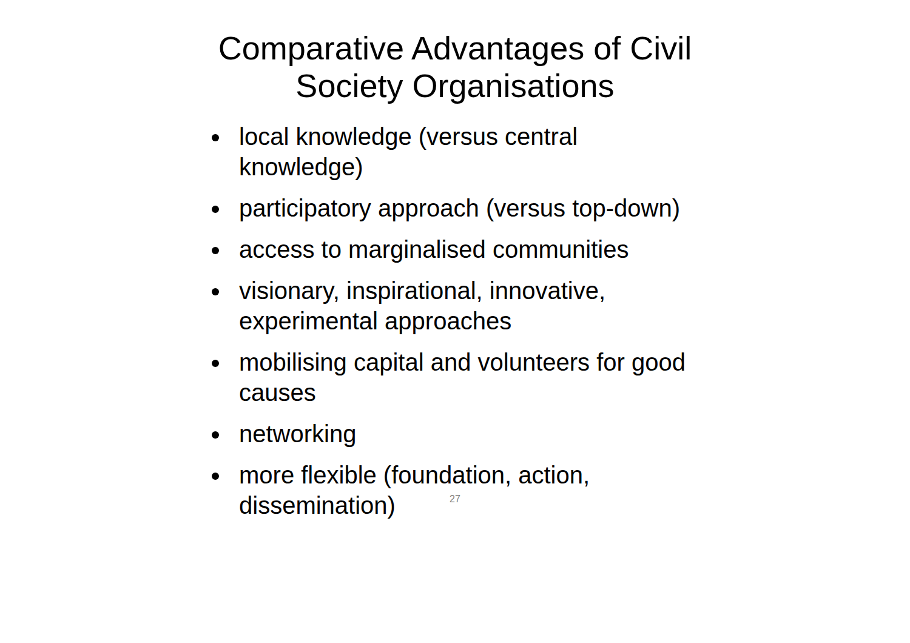Comparative Advantages of Civil Society Organisations
local knowledge (versus central knowledge)
participatory approach (versus top-down)
access to marginalised communities
visionary, inspirational, innovative, experimental approaches
mobilising capital and volunteers for good causes
networking
more flexible (foundation, action, dissemination)
27